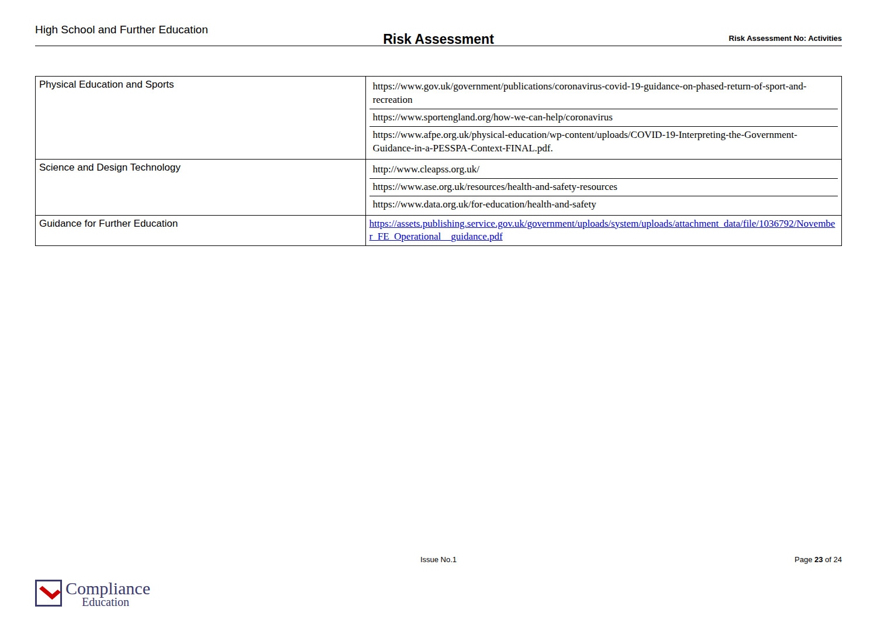High School and Further Education
Risk Assessment
Risk Assessment No: Activities
| Physical Education and Sports | / https://www.gov.uk/government/publications/coronavirus-covid-19-guidance-on-phased-return-of-sport-and-recreation / / https://www.sportengland.org/how-we-can-help/coronavirus / / https://www.afpe.org.uk/physical-education/wp-content/uploads/COVID-19-Interpreting-the-Government-Guidance-in-a-PESSPA-Context-FINAL.pdf . / |
| Science and Design Technology | / http://www.cleapss.org.uk/ / / https://www.ase.org.uk/resources/health-and-safety-resources / / https://www.data.org.uk/for-education/health-and-safety / |
| Guidance for Further Education | https://assets.publishing.service.gov.uk/government/uploads/system/uploads/attachment_data/file/1036792/November_FE_Operational__guidance.pdf |
Issue No.1
Page 23 of 24
Compliance Education